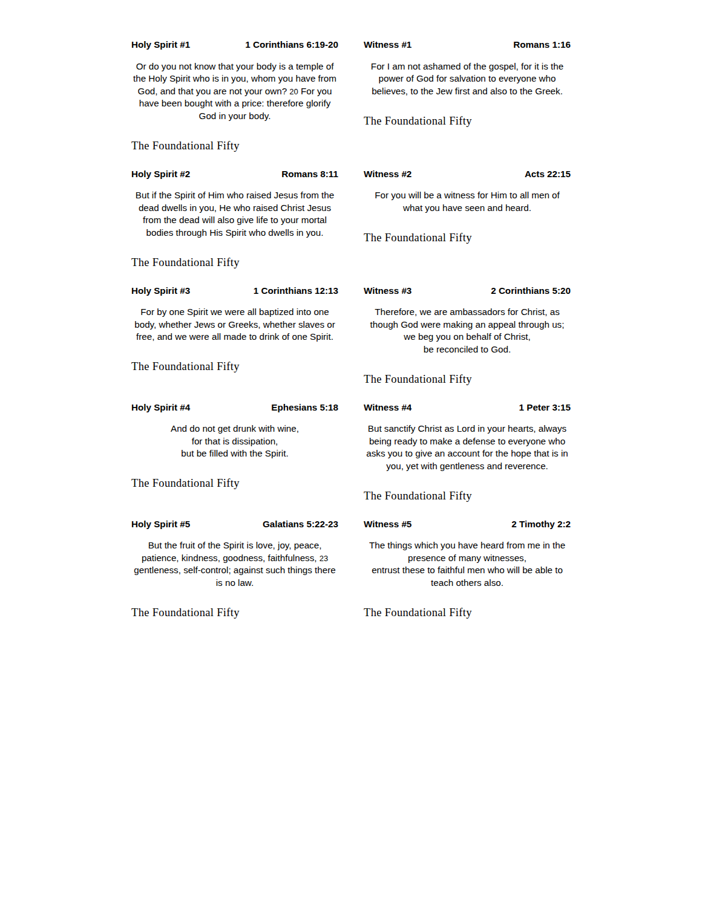| Holy Spirit #1 1 Corinthians 6:19-20 Or do you not know that your body is a temple of the Holy Spirit who is in you, whom you have from God, and that you are not your own? 20 For you have been bought with a price: therefore glorify God in your body. The Foundational Fifty | Witness #1 Romans 1:16 For I am not ashamed of the gospel, for it is the power of God for salvation to everyone who believes, to the Jew first and also to the Greek. The Foundational Fifty |
| Holy Spirit #2 Romans 8:11 But if the Spirit of Him who raised Jesus from the dead dwells in you, He who raised Christ Jesus from the dead will also give life to your mortal bodies through His Spirit who dwells in you. The Foundational Fifty | Witness #2 Acts 22:15 For you will be a witness for Him to all men of what you have seen and heard. The Foundational Fifty |
| Holy Spirit #3 1 Corinthians 12:13 For by one Spirit we were all baptized into one body, whether Jews or Greeks, whether slaves or free, and we were all made to drink of one Spirit. The Foundational Fifty | Witness #3 2 Corinthians 5:20 Therefore, we are ambassadors for Christ, as though God were making an appeal through us; we beg you on behalf of Christ, be reconciled to God. The Foundational Fifty |
| Holy Spirit #4 Ephesians 5:18 And do not get drunk with wine, for that is dissipation, but be filled with the Spirit. The Foundational Fifty | Witness #4 1 Peter 3:15 But sanctify Christ as Lord in your hearts, always being ready to make a defense to everyone who asks you to give an account for the hope that is in you, yet with gentleness and reverence. The Foundational Fifty |
| Holy Spirit #5 Galatians 5:22-23 But the fruit of the Spirit is love, joy, peace, patience, kindness, goodness, faithfulness, 23 gentleness, self-control; against such things there is no law. The Foundational Fifty | Witness #5 2 Timothy 2:2 The things which you have heard from me in the presence of many witnesses, entrust these to faithful men who will be able to teach others also. The Foundational Fifty |